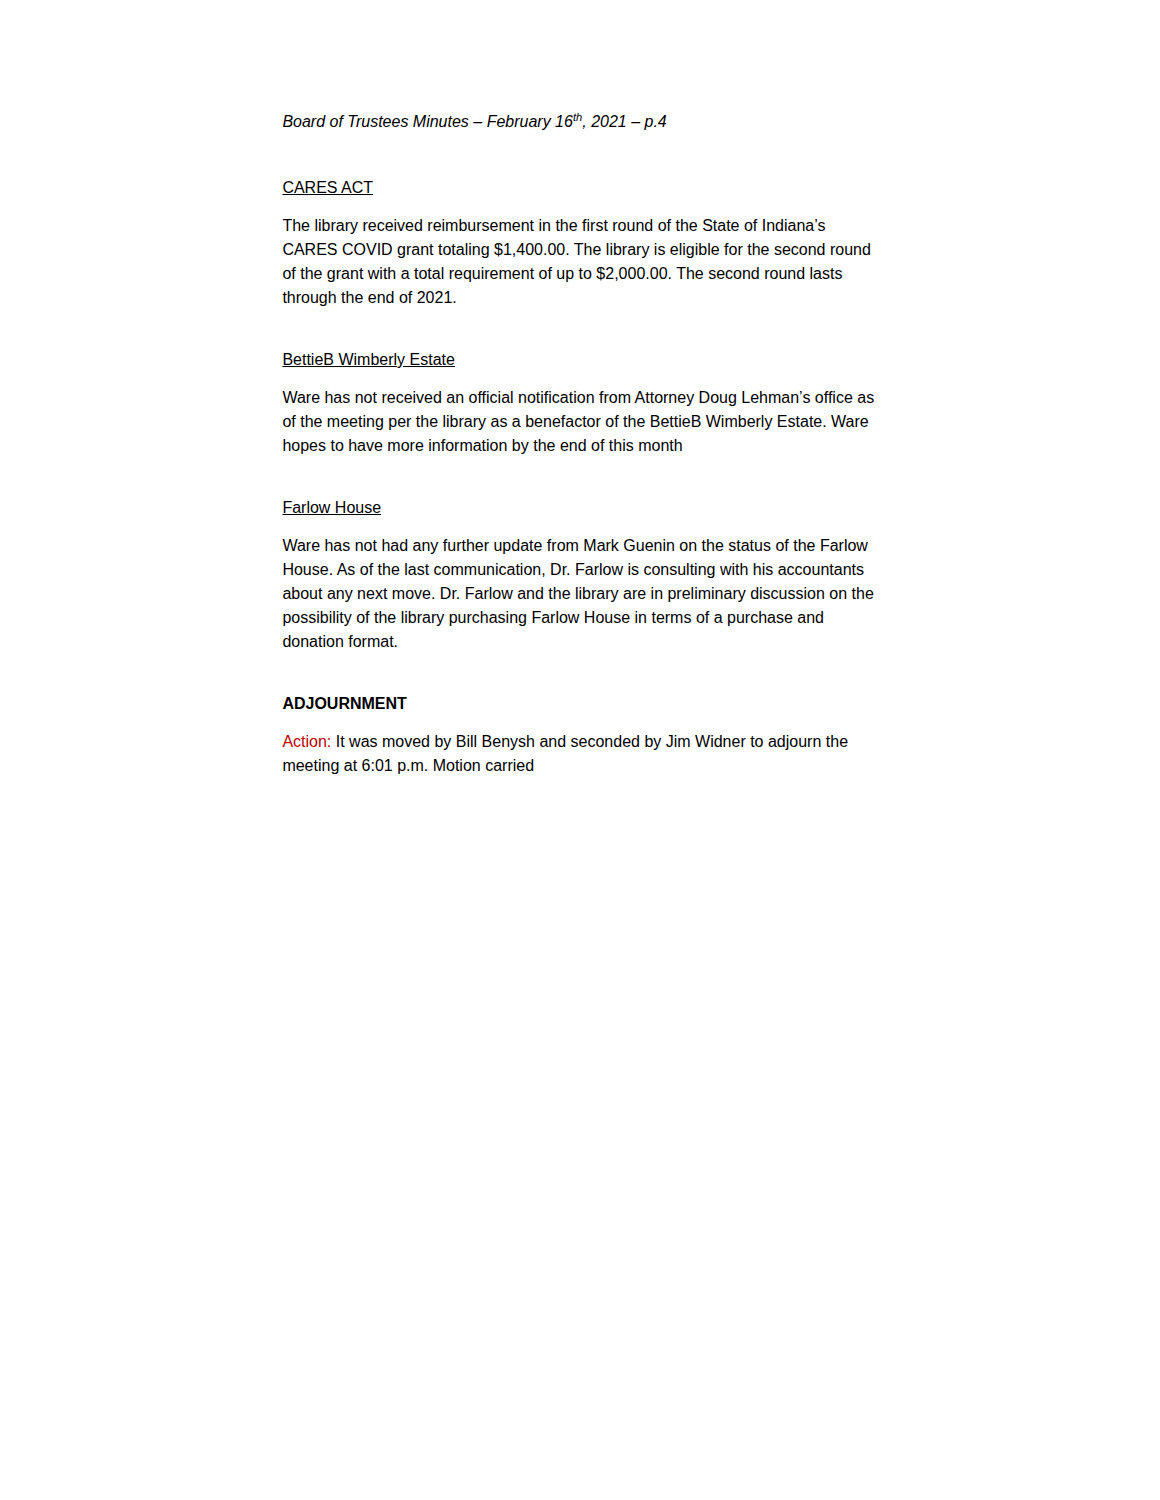Board of Trustees Minutes – February 16th, 2021 – p.4
CARES ACT
The library received reimbursement in the first round of the State of Indiana’s CARES COVID grant totaling $1,400.00. The library is eligible for the second round of the grant with a total requirement of up to $2,000.00. The second round lasts through the end of 2021.
BettieB Wimberly Estate
Ware has not received an official notification from Attorney Doug Lehman’s office as of the meeting per the library as a benefactor of the BettieB Wimberly Estate. Ware hopes to have more information by the end of this month
Farlow House
Ware has not had any further update from Mark Guenin on the status of the Farlow House. As of the last communication, Dr. Farlow is consulting with his accountants about any next move. Dr. Farlow and the library are in preliminary discussion on the possibility of the library purchasing Farlow House in terms of a purchase and donation format.
ADJOURNMENT
Action: It was moved by Bill Benysh and seconded by Jim Widner to adjourn the meeting at 6:01 p.m. Motion carried